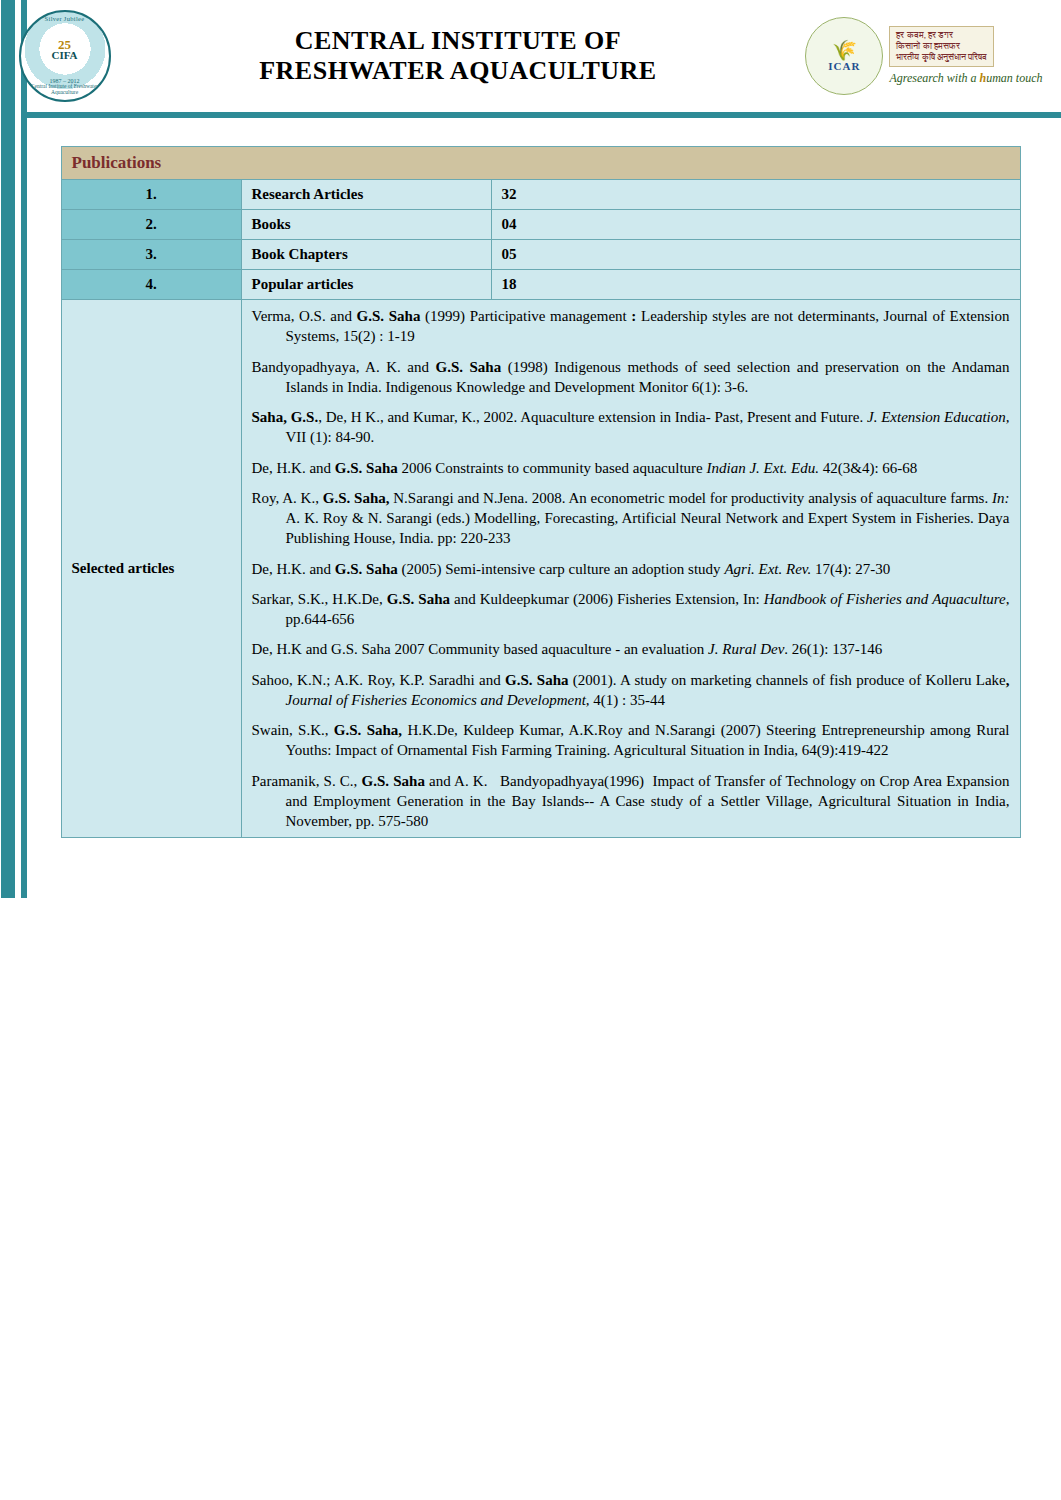Silver Jubilee
25
CIFA
1987 – 2012
Central Institute of Freshwater Aquaculture
CENTRAL INSTITUTE OF
FRESHWATER AQUACULTURE
🌾
ICAR
हर कदम, हर डगर
किसानों का हमसफर
भारतीय कृषि अनुसंधान परिषद
Agresearch with a human touch
| Publications |
| 1. | Research Articles | 32 |
| 2. | Books | 04 |
| 3. | Book Chapters | 05 |
| 4. | Popular articles | 18 |
| Selected articles | Verma, O.S. and G.S. Saha (1999) Participative management : Leadership styles are not determinants, Journal of Extension Systems, 15(2) : 1-19 Bandyopadhyaya, A. K. and G.S. Saha (1998) Indigenous methods of seed selection and preservation on the Andaman Islands in India. Indigenous Knowledge and Development Monitor 6(1): 3-6. Saha, G.S. , De, H K., and Kumar, K., 2002. Aquaculture extension in India- Past, Present and Future. J. Extension Education, VII (1): 84-90. De, H.K. and G.S. Saha 2006 Constraints to community based aquaculture Indian J. Ext. Edu. 42(3&4): 66-68 Roy, A. K., G.S. Saha, N.Sarangi and N.Jena. 2008. An econometric model for productivity analysis of aquaculture farms. In: A. K. Roy & N. Sarangi (eds.) Modelling, Forecasting, Artificial Neural Network and Expert System in Fisheries. Daya Publishing House, India. pp: 220-233 De, H.K. and G.S. Saha (2005) Semi-intensive carp culture an adoption study Agri. Ext. Rev. 17(4): 27-30 Sarkar, S.K., H.K.De, G.S. Saha and Kuldeepkumar (2006) Fisheries Extension, In: Handbook of Fisheries and Aquaculture , pp.644-656 De, H.K and G.S. Saha 2007 Community based aquaculture - an evaluation J. Rural Dev . 26(1): 137-146 Sahoo, K.N.; A.K. Roy, K.P. Saradhi and G.S. Saha (2001). A study on marketing channels of fish produce of Kolleru Lake , Journal of Fisheries Economics and Development, 4(1) : 35-44 Swain, S.K., G.S. Saha, H.K.De, Kuldeep Kumar, A.K.Roy and N.Sarangi (2007) Steering Entrepreneurship among Rural Youths: Impact of Ornamental Fish Farming Training. Agricultural Situation in India, 64(9):419-422 Paramanik, S. C., G.S. Saha and A. K. Bandyopadhyaya(1996) Impact of Transfer of Technology on Crop Area Expansion and Employment Generation in the Bay Islands-- A Case study of a Settler Village, Agricultural Situation in India, November, pp. 575-580 |